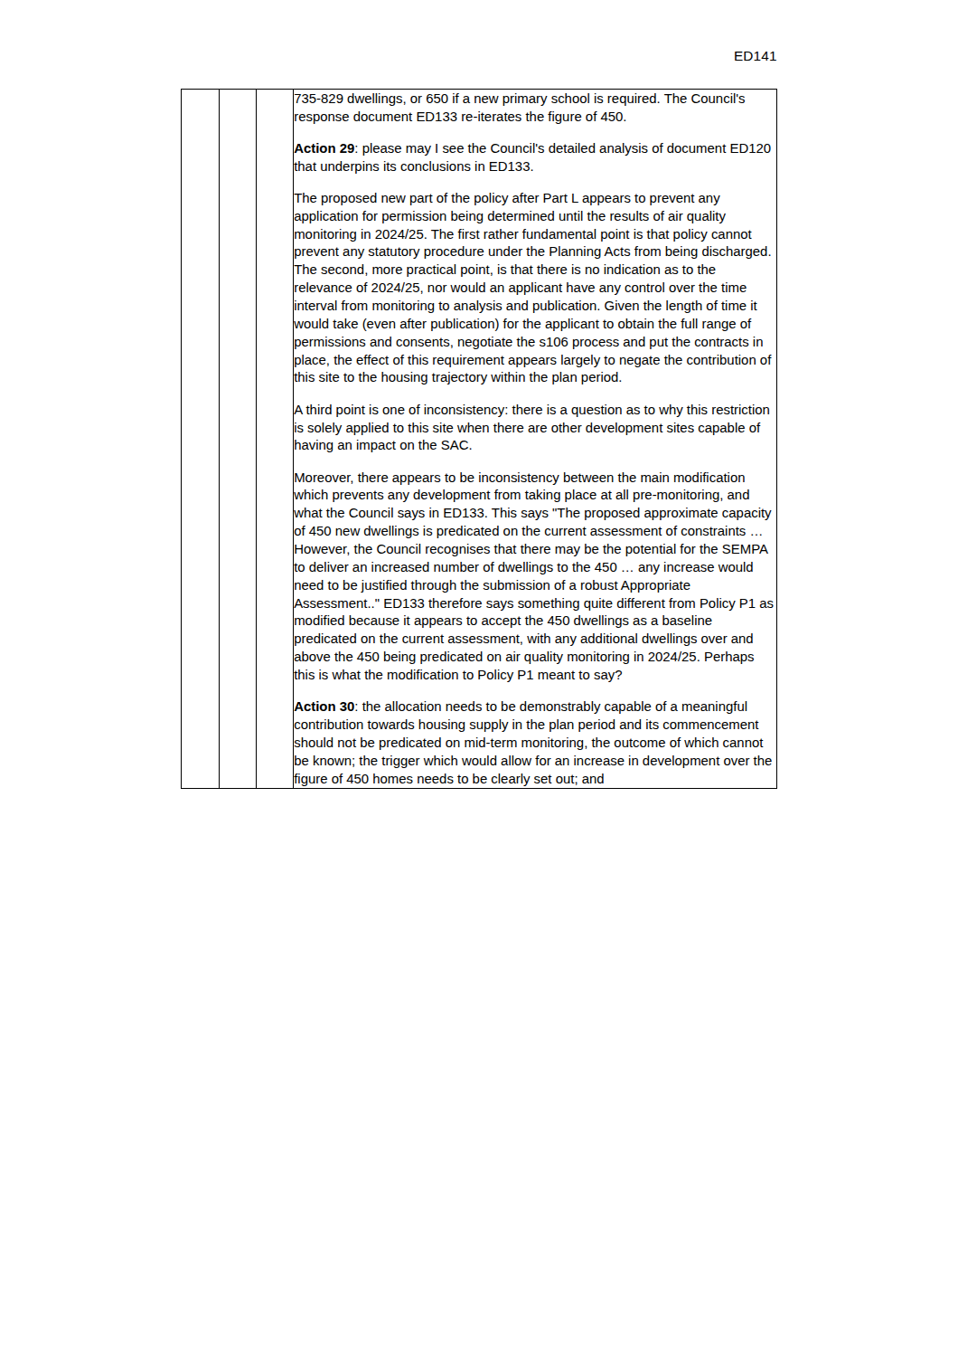ED141
| | | | 735-829 dwellings, or 650 if a new primary school is required. The Council's response document ED133 re-iterates the figure of 450. Action 29 : please may I see the Council's detailed analysis of document ED120 that underpins its conclusions in ED133. The proposed new part of the policy after Part L appears to prevent any application for permission being determined until the results of air quality monitoring in 2024/25. The first rather fundamental point is that policy cannot prevent any statutory procedure under the Planning Acts from being discharged. The second, more practical point, is that there is no indication as to the relevance of 2024/25, nor would an applicant have any control over the time interval from monitoring to analysis and publication. Given the length of time it would take (even after publication) for the applicant to obtain the full range of permissions and consents, negotiate the s106 process and put the contracts in place, the effect of this requirement appears largely to negate the contribution of this site to the housing trajectory within the plan period. A third point is one of inconsistency: there is a question as to why this restriction is solely applied to this site when there are other development sites capable of having an impact on the SAC. Moreover, there appears to be inconsistency between the main modification which prevents any development from taking place at all pre-monitoring, and what the Council says in ED133. This says "The proposed approximate capacity of 450 new dwellings is predicated on the current assessment of constraints … However, the Council recognises that there may be the potential for the SEMPA to deliver an increased number of dwellings to the 450 … any increase would need to be justified through the submission of a robust Appropriate Assessment.." ED133 therefore says something quite different from Policy P1 as modified because it appears to accept the 450 dwellings as a baseline predicated on the current assessment, with any additional dwellings over and above the 450 being predicated on air quality monitoring in 2024/25. Perhaps this is what the modification to Policy P1 meant to say? Action 30 : the allocation needs to be demonstrably capable of a meaningful contribution towards housing supply in the plan period and its commencement should not be predicated on mid-term monitoring, the outcome of which cannot be known; the trigger which would allow for an increase in development over the figure of 450 homes needs to be clearly set out; and |